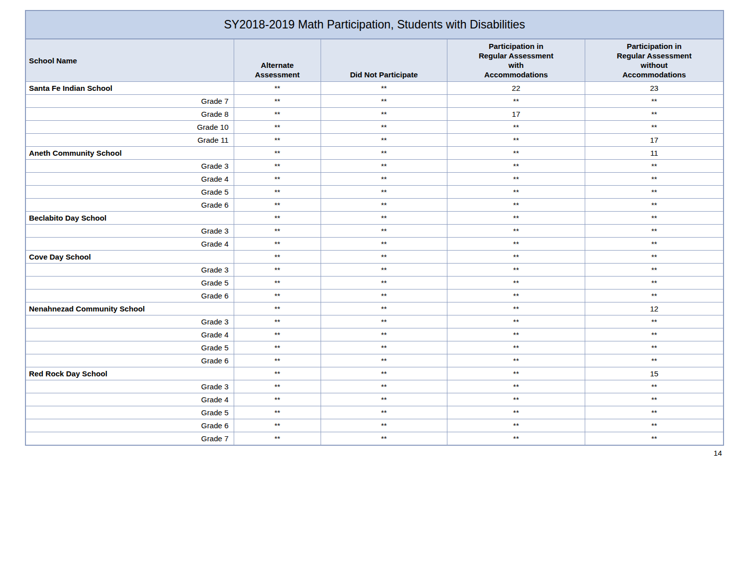SY2018-2019 Math Participation, Students with Disabilities
| School Name | Alternate Assessment | Did Not Participate | Participation in Regular Assessment with Accommodations | Participation in Regular Assessment without Accommodations |
| --- | --- | --- | --- | --- |
| Santa Fe Indian School | ** | ** | 22 | 23 |
| Grade 7 | ** | ** | ** | ** |
| Grade 8 | ** | ** | 17 | ** |
| Grade 10 | ** | ** | ** | ** |
| Grade 11 | ** | ** | ** | 17 |
| Aneth Community School | ** | ** | ** | 11 |
| Grade 3 | ** | ** | ** | ** |
| Grade 4 | ** | ** | ** | ** |
| Grade 5 | ** | ** | ** | ** |
| Grade 6 | ** | ** | ** | ** |
| Beclabito Day School | ** | ** | ** | ** |
| Grade 3 | ** | ** | ** | ** |
| Grade 4 | ** | ** | ** | ** |
| Cove Day School | ** | ** | ** | ** |
| Grade 3 | ** | ** | ** | ** |
| Grade 5 | ** | ** | ** | ** |
| Grade 6 | ** | ** | ** | ** |
| Nenahnezad Community School | ** | ** | ** | 12 |
| Grade 3 | ** | ** | ** | ** |
| Grade 4 | ** | ** | ** | ** |
| Grade 5 | ** | ** | ** | ** |
| Grade 6 | ** | ** | ** | ** |
| Red Rock Day School | ** | ** | ** | 15 |
| Grade 3 | ** | ** | ** | ** |
| Grade 4 | ** | ** | ** | ** |
| Grade 5 | ** | ** | ** | ** |
| Grade 6 | ** | ** | ** | ** |
| Grade 7 | ** | ** | ** | ** |
14